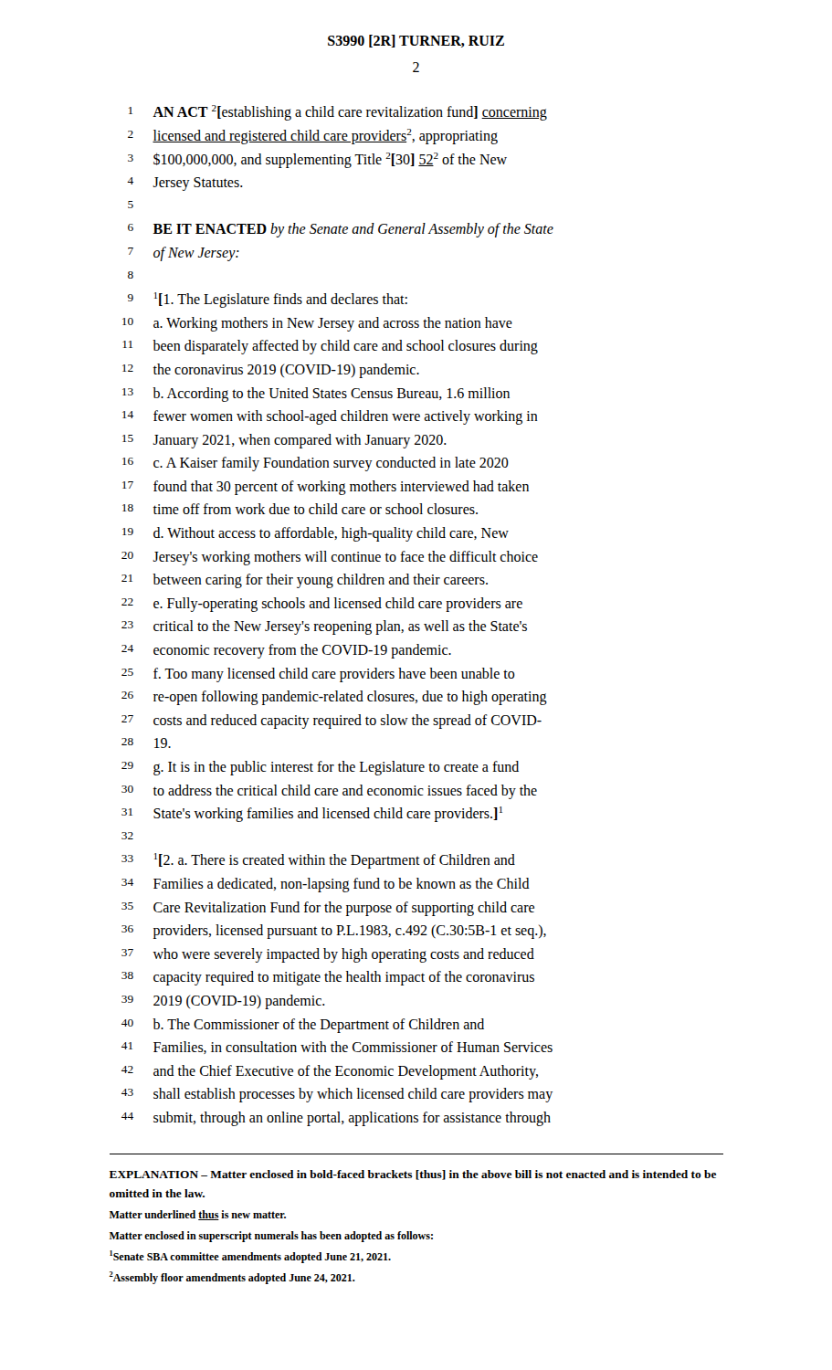S3990 [2R] TURNER, RUIZ
2
AN ACT 2[establishing a child care revitalization fund] concerning
licensed and registered child care providers2, appropriating
$100,000,000, and supplementing Title 2[30] 522 of the New
Jersey Statutes.
BE IT ENACTED by the Senate and General Assembly of the State
of New Jersey:
1[1. The Legislature finds and declares that:
a. Working mothers in New Jersey and across the nation have
been disparately affected by child care and school closures during
the coronavirus 2019 (COVID-19) pandemic.
b. According to the United States Census Bureau, 1.6 million
fewer women with school-aged children were actively working in
January 2021, when compared with January 2020.
c. A Kaiser family Foundation survey conducted in late 2020
found that 30 percent of working mothers interviewed had taken
time off from work due to child care or school closures.
d. Without access to affordable, high-quality child care, New
Jersey's working mothers will continue to face the difficult choice
between caring for their young children and their careers.
e. Fully-operating schools and licensed child care providers are
critical to the New Jersey's reopening plan, as well as the State's
economic recovery from the COVID-19 pandemic.
f. Too many licensed child care providers have been unable to
re-open following pandemic-related closures, due to high operating
costs and reduced capacity required to slow the spread of COVID-
19.
g. It is in the public interest for the Legislature to create a fund
to address the critical child care and economic issues faced by the
State's working families and licensed child care providers.]1
1[2. a. There is created within the Department of Children and
Families a dedicated, non-lapsing fund to be known as the Child
Care Revitalization Fund for the purpose of supporting child care
providers, licensed pursuant to P.L.1983, c.492 (C.30:5B-1 et seq.),
who were severely impacted by high operating costs and reduced
capacity required to mitigate the health impact of the coronavirus
2019 (COVID-19) pandemic.
b. The Commissioner of the Department of Children and
Families, in consultation with the Commissioner of Human Services
and the Chief Executive of the Economic Development Authority,
shall establish processes by which licensed child care providers may
submit, through an online portal, applications for assistance through
EXPLANATION – Matter enclosed in bold-faced brackets [thus] in the above bill is not enacted and is intended to be omitted in the law.
Matter underlined thus is new matter.
Matter enclosed in superscript numerals has been adopted as follows:
1Senate SBA committee amendments adopted June 21, 2021.
2Assembly floor amendments adopted June 24, 2021.